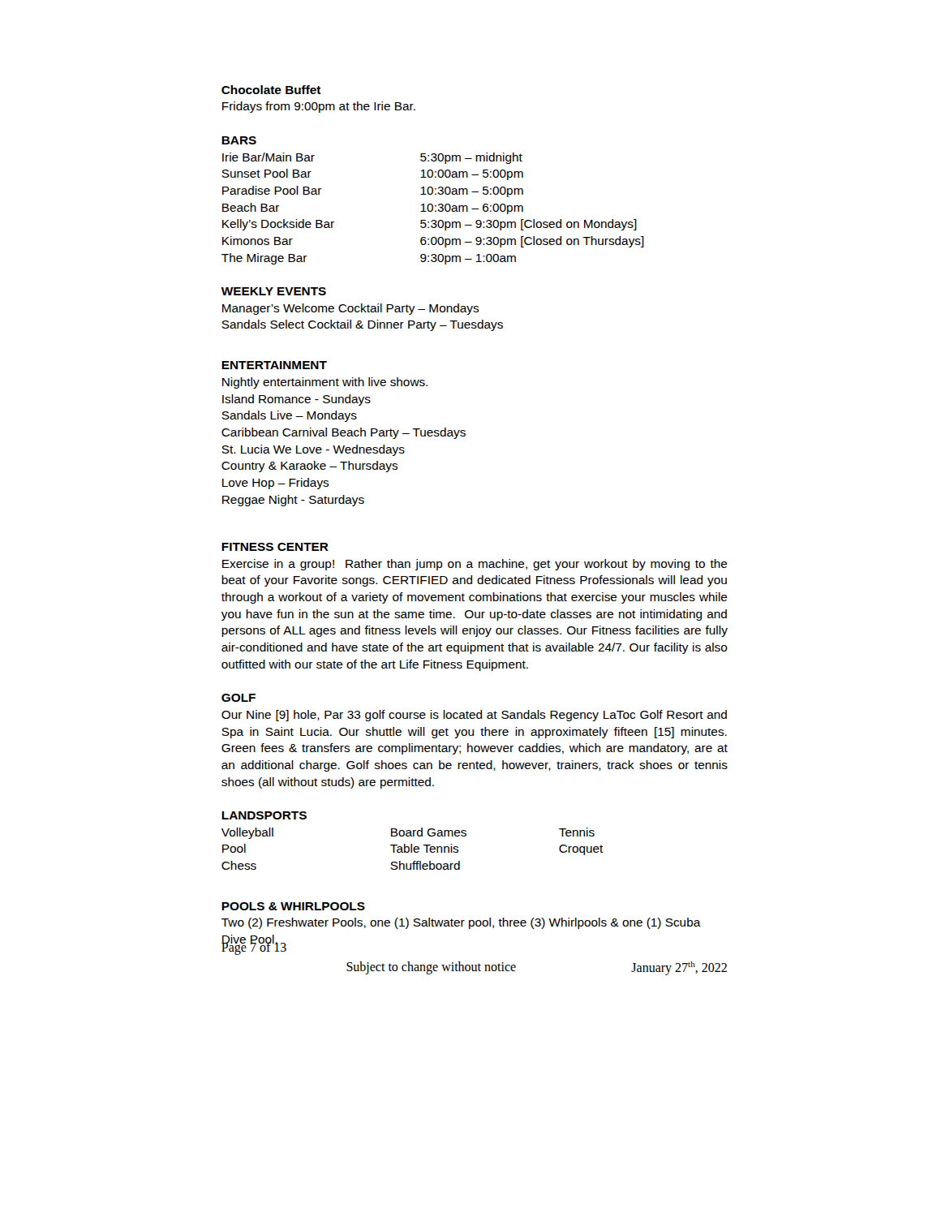Chocolate Buffet
Fridays from 9:00pm at the Irie Bar.
BARS
| Irie Bar/Main Bar | 5:30pm – midnight |
| Sunset Pool Bar | 10:00am – 5:00pm |
| Paradise Pool Bar | 10:30am – 5:00pm |
| Beach Bar | 10:30am – 6:00pm |
| Kelly’s Dockside Bar | 5:30pm – 9:30pm [Closed on Mondays] |
| Kimonos Bar | 6:00pm – 9:30pm [Closed on Thursdays] |
| The Mirage Bar | 9:30pm – 1:00am |
WEEKLY EVENTS
Manager’s Welcome Cocktail Party – Mondays
Sandals Select Cocktail & Dinner Party – Tuesdays
ENTERTAINMENT
Nightly entertainment with live shows.
Island Romance - Sundays
Sandals Live – Mondays
Caribbean Carnival Beach Party – Tuesdays
St. Lucia We Love - Wednesdays
Country & Karaoke – Thursdays
Love Hop – Fridays
Reggae Night - Saturdays
FITNESS CENTER
Exercise in a group! Rather than jump on a machine, get your workout by moving to the beat of your Favorite songs. CERTIFIED and dedicated Fitness Professionals will lead you through a workout of a variety of movement combinations that exercise your muscles while you have fun in the sun at the same time. Our up-to-date classes are not intimidating and persons of ALL ages and fitness levels will enjoy our classes. Our Fitness facilities are fully air-conditioned and have state of the art equipment that is available 24/7. Our facility is also outfitted with our state of the art Life Fitness Equipment.
GOLF
Our Nine [9] hole, Par 33 golf course is located at Sandals Regency LaToc Golf Resort and Spa in Saint Lucia. Our shuttle will get you there in approximately fifteen [15] minutes. Green fees & transfers are complimentary; however caddies, which are mandatory, are at an additional charge. Golf shoes can be rented, however, trainers, track shoes or tennis shoes (all without studs) are permitted.
LANDSPORTS
| Volleyball | Board Games | Tennis |
| Pool | Table Tennis | Croquet |
| Chess | Shuffleboard | |
POOLS & WHIRLPOOLS
Two (2) Freshwater Pools, one (1) Saltwater pool, three (3) Whirlpools & one (1) Scuba Dive Pool.
Page 7 of 13
Subject to change without notice January 27th, 2022